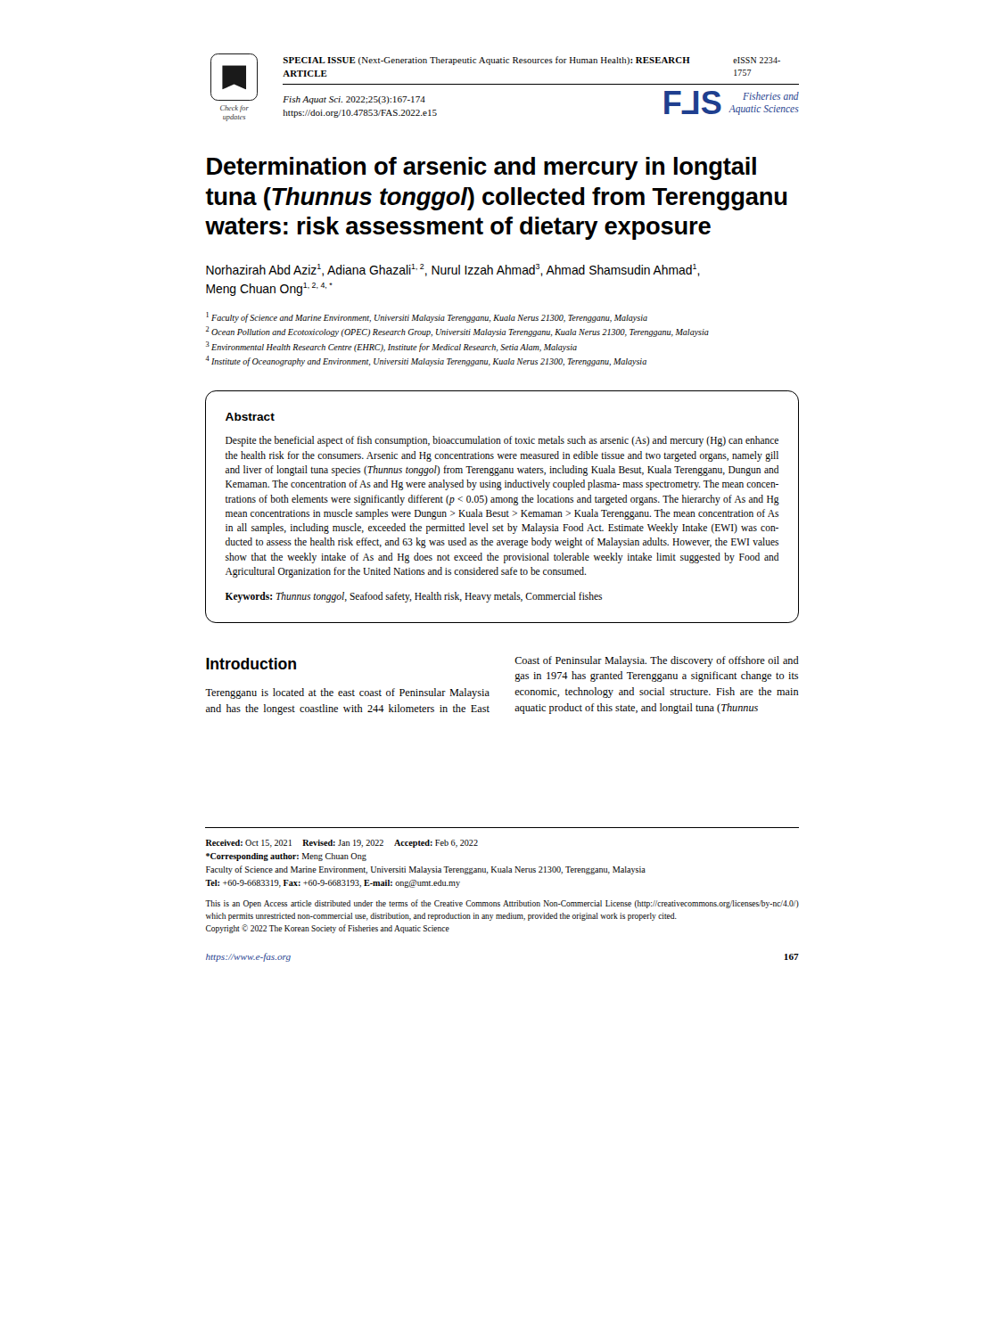Check for
updates
SPECIAL ISSUE (Next-Generation Therapeutic Aquatic Resources for Human Health): RESEARCH ARTICLE
eISSN 2234-1757
Fish Aquat Sci. 2022;25(3):167-174
https://doi.org/10.47853/FAS.2022.e15
FLS
Fisheries and
Aquatic Sciences
Determination of arsenic and mercury in longtail tuna (Thunnus tonggol) collected from Terengganu waters: risk assessment of dietary exposure
Norhazirah Abd Aziz1, Adiana Ghazali1, 2, Nurul Izzah Ahmad3, Ahmad Shamsudin Ahmad1,
Meng Chuan Ong1, 2, 4, *
1 Faculty of Science and Marine Environment, Universiti Malaysia Terengganu, Kuala Nerus 21300, Terengganu, Malaysia
2 Ocean Pollution and Ecotoxicology (OPEC) Research Group, Universiti Malaysia Terengganu, Kuala Nerus 21300, Terengganu, Malaysia
3 Environmental Health Research Centre (EHRC), Institute for Medical Research, Setia Alam, Malaysia
4 Institute of Oceanography and Environment, Universiti Malaysia Terengganu, Kuala Nerus 21300, Terengganu, Malaysia
Abstract
Despite the beneficial aspect of fish consumption, bioaccumulation of toxic metals such as arsenic (As) and mercury (Hg) can enhance the health risk for the consumers. Arsenic and Hg concentrations were measured in edible tissue and two targeted organs, namely gill and liver of longtail tuna species (Thunnus tonggol) from Terengganu waters, including Kuala Besut, Kuala Terengganu, Dungun and Kemaman. The concentration of As and Hg were analysed by using inductively coupled plasma- mass spectrometry. The mean concentrations of both elements were significantly different (p < 0.05) among the locations and targeted organs. The hierarchy of As and Hg mean concentrations in muscle samples were Dungun > Kuala Besut > Kemaman > Kuala Terengganu. The mean concentration of As in all samples, including muscle, exceeded the permitted level set by Malaysia Food Act. Estimate Weekly Intake (EWI) was conducted to assess the health risk effect, and 63 kg was used as the average body weight of Malaysian adults. However, the EWI values show that the weekly intake of As and Hg does not exceed the provisional tolerable weekly intake limit suggested by Food and Agricultural Organization for the United Nations and is considered safe to be consumed.
Keywords: Thunnus tonggol, Seafood safety, Health risk, Heavy metals, Commercial fishes
Introduction
Terengganu is located at the east coast of Peninsular Malaysia and has the longest coastline with 244 kilometers in the East Coast of Peninsular Malaysia. The discovery of offshore oil and gas in 1974 has granted Terengganu a significant change to its economic, technology and social structure. Fish are the main aquatic product of this state, and longtail tuna (Thunnus
Received: Oct 15, 2021 Revised: Jan 19, 2022 Accepted: Feb 6, 2022
*Corresponding author: Meng Chuan Ong
Faculty of Science and Marine Environment, Universiti Malaysia Terengganu, Kuala Nerus 21300, Terengganu, Malaysia
Tel: +60-9-6683319, Fax: +60-9-6683193, E-mail: ong@umt.edu.my
This is an Open Access article distributed under the terms of the Creative Commons Attribution Non-Commercial License (http://creativecommons.org/licenses/by-nc/4.0/) which permits unrestricted non-commercial use, distribution, and reproduction in any medium, provided the original work is properly cited.
Copyright © 2022 The Korean Society of Fisheries and Aquatic Science
https://www.e-fas.org 167